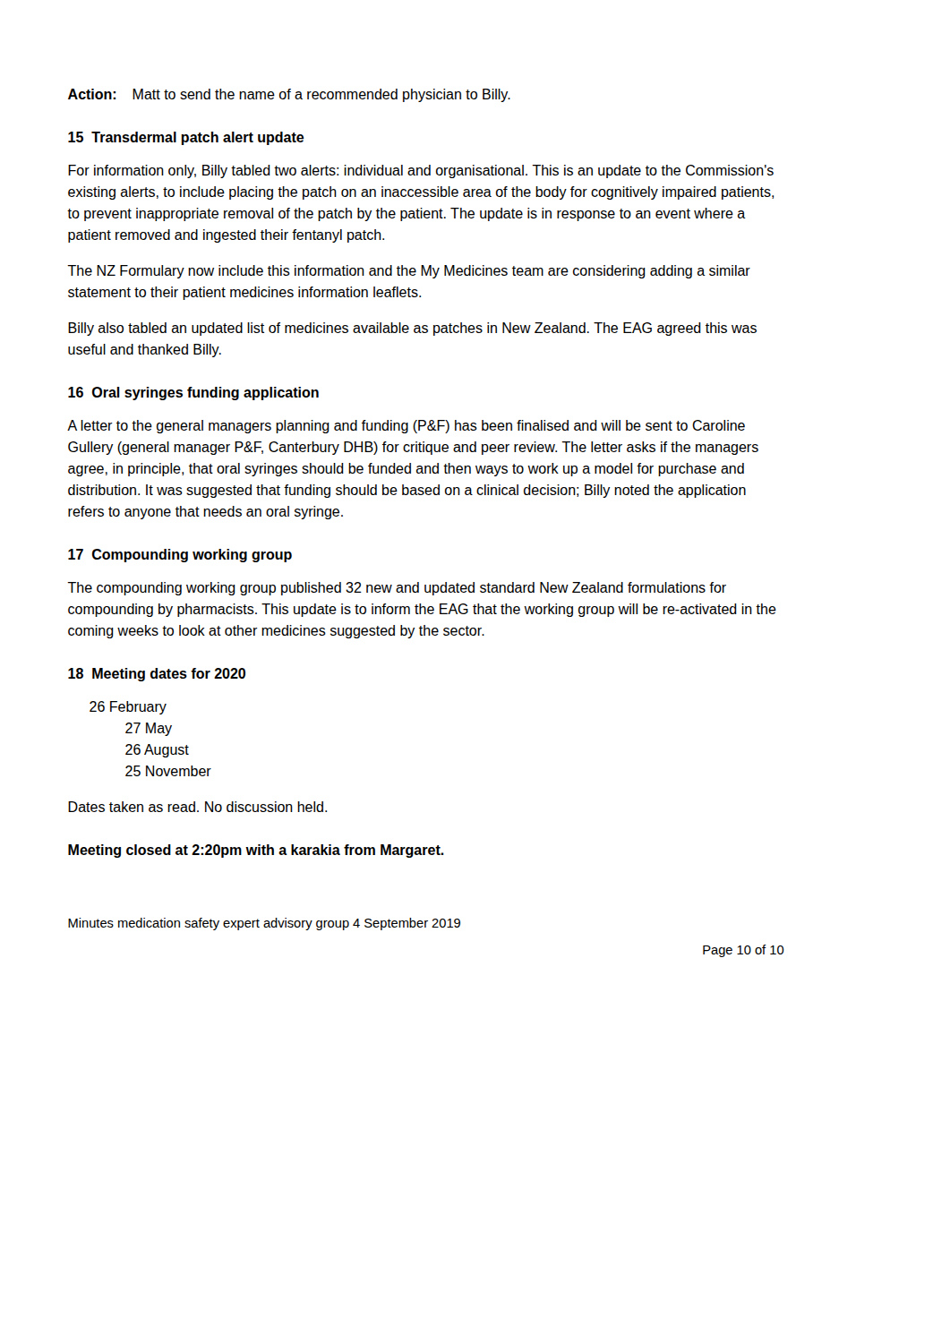Action: Matt to send the name of a recommended physician to Billy.
15 Transdermal patch alert update
For information only, Billy tabled two alerts: individual and organisational. This is an update to the Commission's existing alerts, to include placing the patch on an inaccessible area of the body for cognitively impaired patients, to prevent inappropriate removal of the patch by the patient. The update is in response to an event where a patient removed and ingested their fentanyl patch.
The NZ Formulary now include this information and the My Medicines team are considering adding a similar statement to their patient medicines information leaflets.
Billy also tabled an updated list of medicines available as patches in New Zealand. The EAG agreed this was useful and thanked Billy.
16 Oral syringes funding application
A letter to the general managers planning and funding (P&F) has been finalised and will be sent to Caroline Gullery (general manager P&F, Canterbury DHB) for critique and peer review. The letter asks if the managers agree, in principle, that oral syringes should be funded and then ways to work up a model for purchase and distribution. It was suggested that funding should be based on a clinical decision; Billy noted the application refers to anyone that needs an oral syringe.
17 Compounding working group
The compounding working group published 32 new and updated standard New Zealand formulations for compounding by pharmacists. This update is to inform the EAG that the working group will be re-activated in the coming weeks to look at other medicines suggested by the sector.
18 Meeting dates for 2020
26 February
27 May
26 August
25 November
Dates taken as read. No discussion held.
Meeting closed at 2:20pm with a karakia from Margaret.
Minutes medication safety expert advisory group 4 September 2019
Page 10 of 10